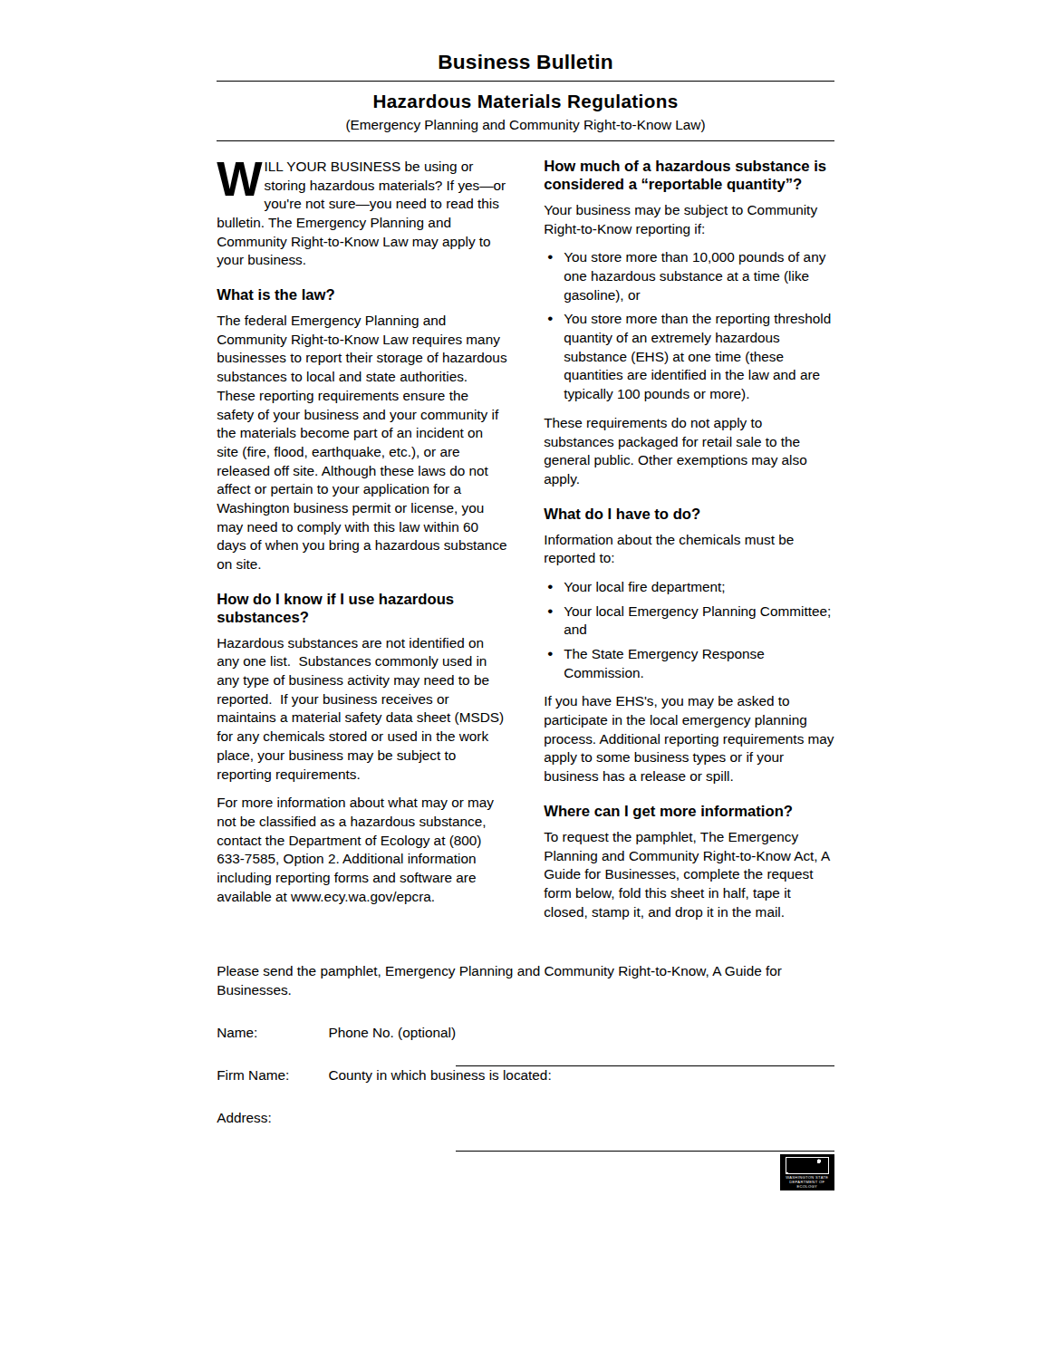Business Bulletin
Hazardous Materials Regulations
(Emergency Planning and Community Right-to-Know Law)
WILL YOUR BUSINESS be using or storing hazardous materials? If yes—or you're not sure—you need to read this bulletin. The Emergency Planning and Community Right-to-Know Law may apply to your business.
What is the law?
The federal Emergency Planning and Community Right-to-Know Law requires many businesses to report their storage of hazardous substances to local and state authorities. These reporting requirements ensure the safety of your business and your community if the materials become part of an incident on site (fire, flood, earthquake, etc.), or are released off site. Although these laws do not affect or pertain to your application for a Washington business permit or license, you may need to comply with this law within 60 days of when you bring a hazardous substance on site.
How do I know if I use hazardous substances?
Hazardous substances are not identified on any one list. Substances commonly used in any type of business activity may need to be reported. If your business receives or maintains a material safety data sheet (MSDS) for any chemicals stored or used in the work place, your business may be subject to reporting requirements.
For more information about what may or may not be classified as a hazardous substance, contact the Department of Ecology at (800) 633-7585, Option 2. Additional information including reporting forms and software are available at www.ecy.wa.gov/epcra.
How much of a hazardous substance is considered a “reportable quantity”?
Your business may be subject to Community Right-to-Know reporting if:
You store more than 10,000 pounds of any one hazardous substance at a time (like gasoline), or
You store more than the reporting threshold quantity of an extremely hazardous substance (EHS) at one time (these quantities are identified in the law and are typically 100 pounds or more).
These requirements do not apply to substances packaged for retail sale to the general public. Other exemptions may also apply.
What do I have to do?
Information about the chemicals must be reported to:
Your local fire department;
Your local Emergency Planning Committee; and
The State Emergency Response Commission.
If you have EHS's, you may be asked to participate in the local emergency planning process. Additional reporting requirements may apply to some business types or if your business has a release or spill.
Where can I get more information?
To request the pamphlet, The Emergency Planning and Community Right-to-Know Act, A Guide for Businesses, complete the request form below, fold this sheet in half, tape it closed, stamp it, and drop it in the mail.
Please send the pamphlet, Emergency Planning and Community Right-to-Know, A Guide for Businesses.
| Name: | | | Phone No. (optional) | |
| Firm Name: | | | County in which business is located: |
| Address: | | | | |
WASHINGTON STATE
DEPARTMENT OF
ECOLOGY